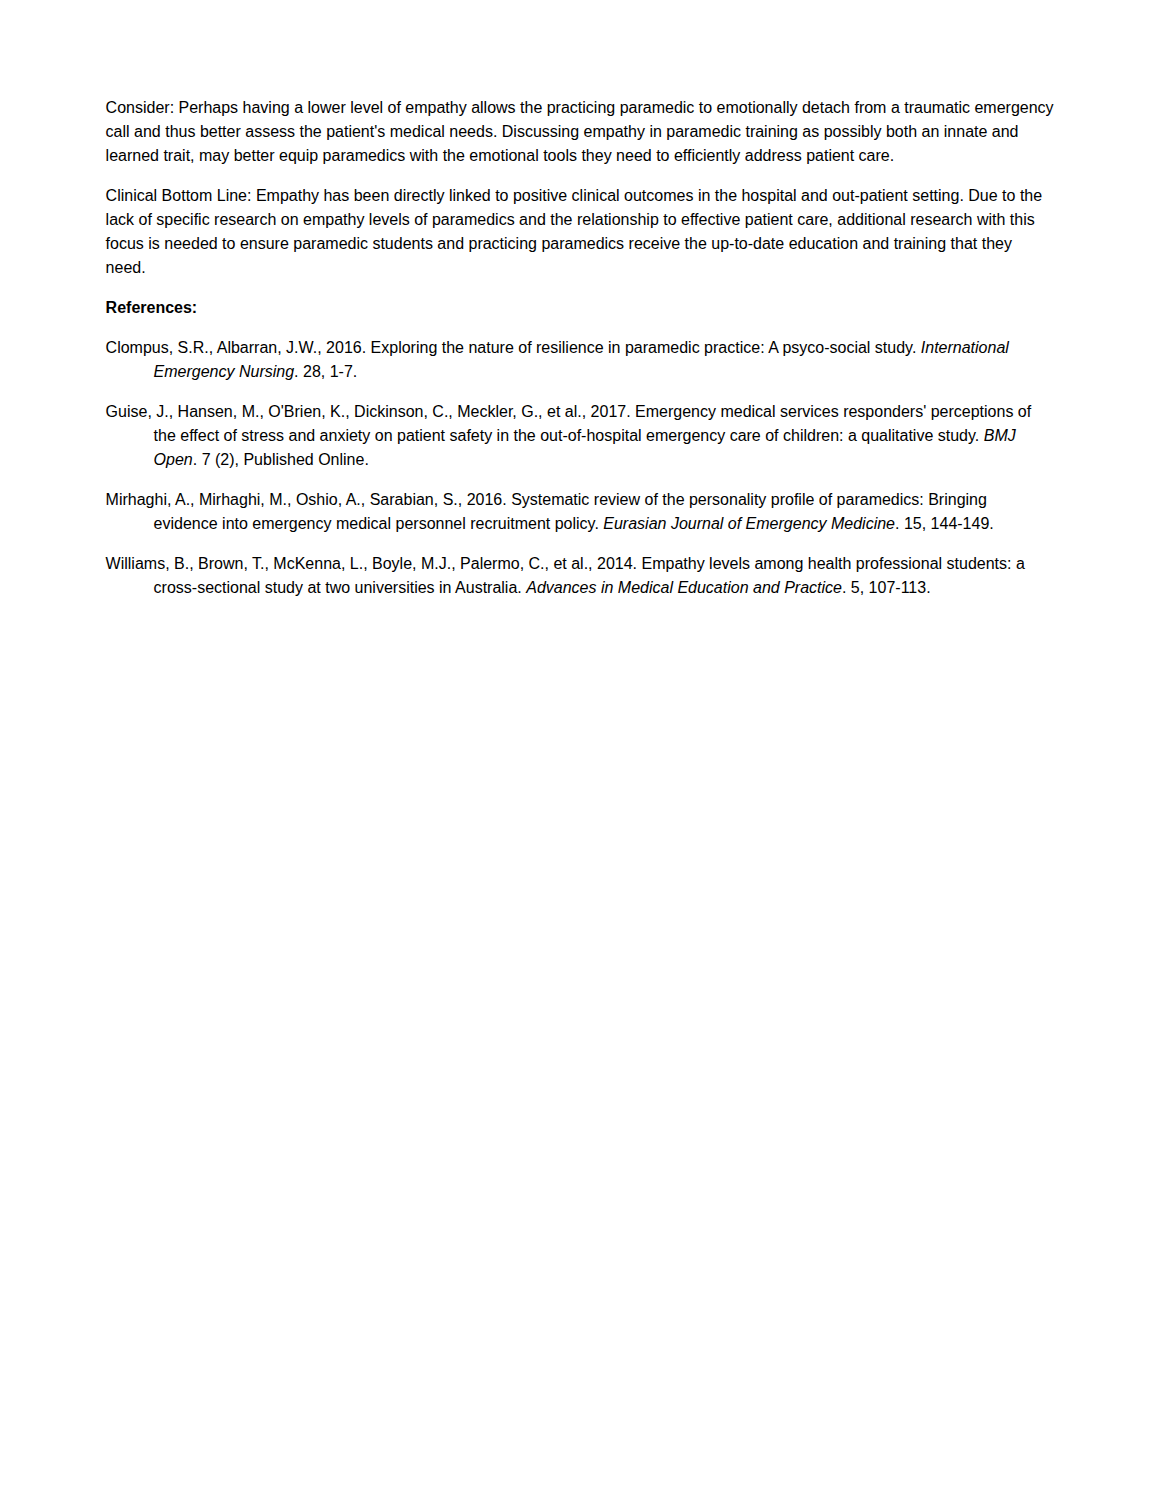Consider: Perhaps having a lower level of empathy allows the practicing paramedic to emotionally detach from a traumatic emergency call and thus better assess the patient's medical needs. Discussing empathy in paramedic training as possibly both an innate and learned trait, may better equip paramedics with the emotional tools they need to efficiently address patient care.
Clinical Bottom Line: Empathy has been directly linked to positive clinical outcomes in the hospital and out-patient setting. Due to the lack of specific research on empathy levels of paramedics and the relationship to effective patient care, additional research with this focus is needed to ensure paramedic students and practicing paramedics receive the up-to-date education and training that they need.
References:
Clompus, S.R., Albarran, J.W., 2016. Exploring the nature of resilience in paramedic practice: A psyco-social study. International Emergency Nursing. 28, 1-7.
Guise, J., Hansen, M., O'Brien, K., Dickinson, C., Meckler, G., et al., 2017. Emergency medical services responders' perceptions of the effect of stress and anxiety on patient safety in the out-of-hospital emergency care of children: a qualitative study. BMJ Open. 7 (2), Published Online.
Mirhaghi, A., Mirhaghi, M., Oshio, A., Sarabian, S., 2016. Systematic review of the personality profile of paramedics: Bringing evidence into emergency medical personnel recruitment policy. Eurasian Journal of Emergency Medicine. 15, 144-149.
Williams, B., Brown, T., McKenna, L., Boyle, M.J., Palermo, C., et al., 2014. Empathy levels among health professional students: a cross-sectional study at two universities in Australia. Advances in Medical Education and Practice. 5, 107-113.